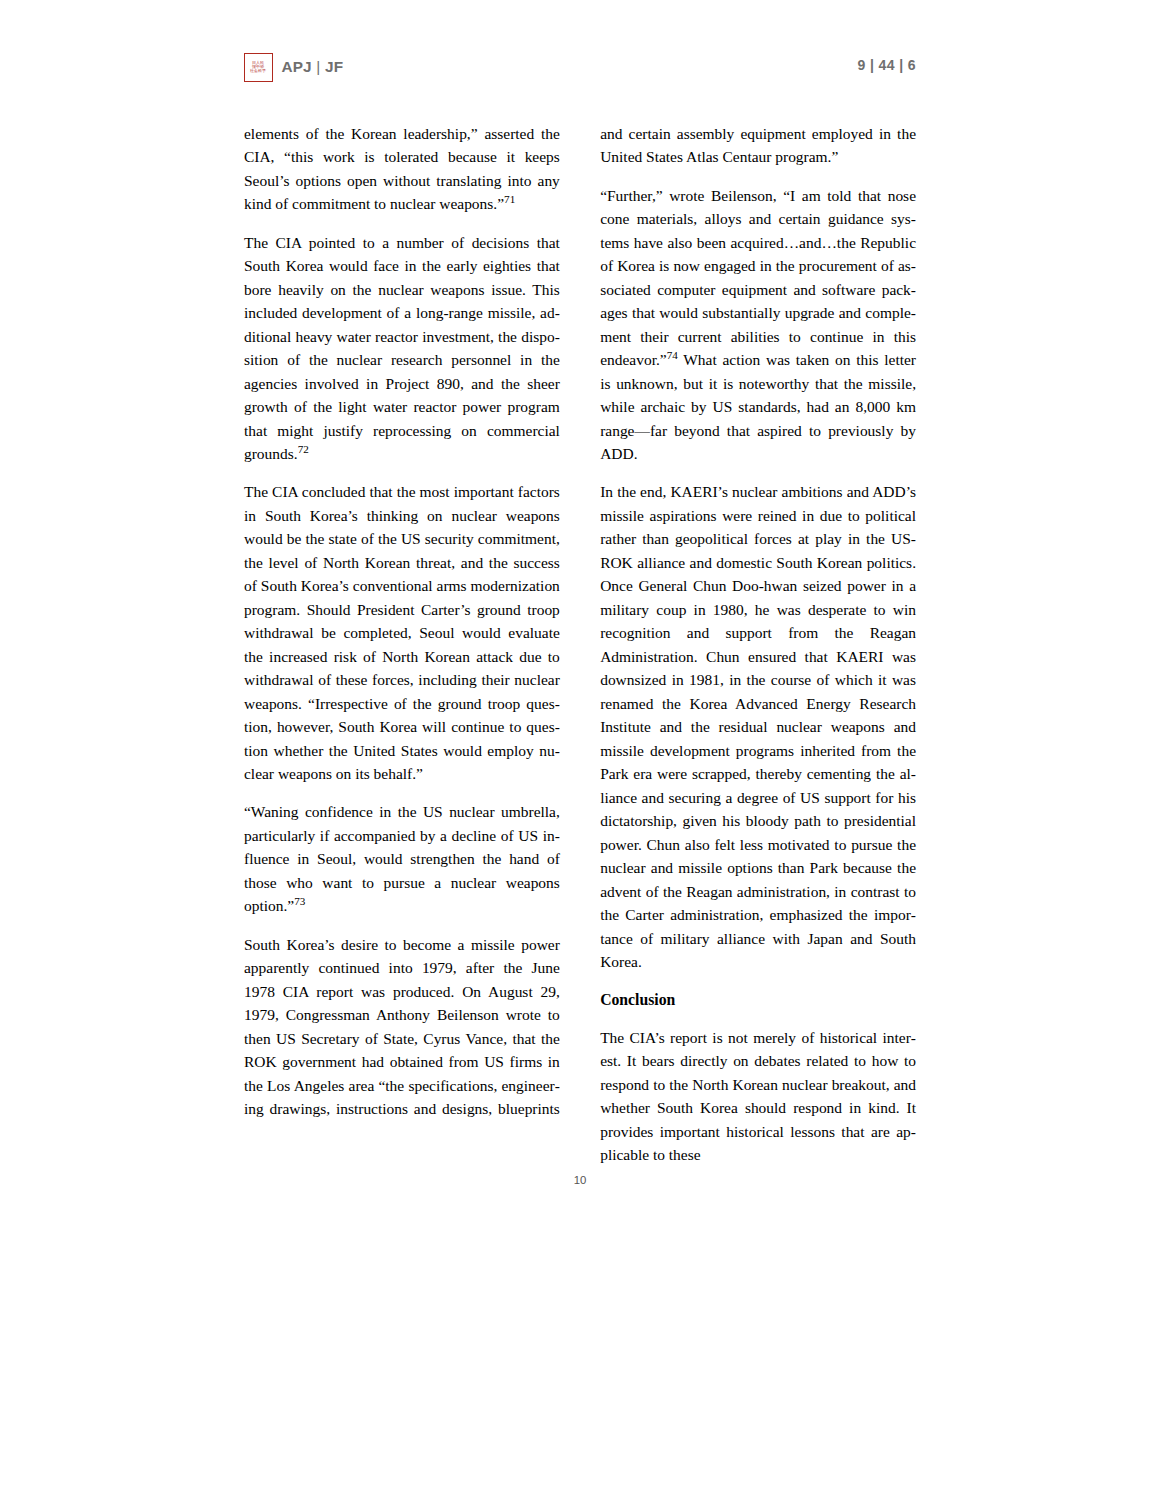日人民 报中华 社会科学
APJ | JF
9 | 44 | 6
elements of the Korean leadership,” asserted the CIA, “this work is tolerated because it keeps Seoul’s options open without translating into any kind of commitment to nuclear weapons.”71
The CIA pointed to a number of decisions that South Korea would face in the early eighties that bore heavily on the nuclear weapons issue. This included development of a long-range missile, additional heavy water reactor investment, the disposition of the nuclear research personnel in the agencies involved in Project 890, and the sheer growth of the light water reactor power program that might justify reprocessing on commercial grounds.72
The CIA concluded that the most important factors in South Korea’s thinking on nuclear weapons would be the state of the US security commitment, the level of North Korean threat, and the success of South Korea’s conventional arms modernization program. Should President Carter’s ground troop withdrawal be completed, Seoul would evaluate the increased risk of North Korean attack due to withdrawal of these forces, including their nuclear weapons. “Irrespective of the ground troop question, however, South Korea will continue to question whether the United States would employ nuclear weapons on its behalf.”
“Waning confidence in the US nuclear umbrella, particularly if accompanied by a decline of US influence in Seoul, would strengthen the hand of those who want to pursue a nuclear weapons option.”73
South Korea’s desire to become a missile power apparently continued into 1979, after the June 1978 CIA report was produced. On August 29, 1979, Congressman Anthony Beilenson wrote to then US Secretary of State, Cyrus Vance, that the ROK government had obtained from US firms in the Los Angeles area “the specifications, engineering drawings, instructions and designs, blueprints and certain assembly equipment employed in the United States Atlas Centaur program.”
“Further,” wrote Beilenson, “I am told that nose cone materials, alloys and certain guidance systems have also been acquired…and…the Republic of Korea is now engaged in the procurement of associated computer equipment and software packages that would substantially upgrade and complement their current abilities to continue in this endeavor.”74 What action was taken on this letter is unknown, but it is noteworthy that the missile, while archaic by US standards, had an 8,000 km range—far beyond that aspired to previously by ADD.
In the end, KAERI’s nuclear ambitions and ADD’s missile aspirations were reined in due to political rather than geopolitical forces at play in the US-ROK alliance and domestic South Korean politics. Once General Chun Doo-hwan seized power in a military coup in 1980, he was desperate to win recognition and support from the Reagan Administration. Chun ensured that KAERI was downsized in 1981, in the course of which it was renamed the Korea Advanced Energy Research Institute and the residual nuclear weapons and missile development programs inherited from the Park era were scrapped, thereby cementing the alliance and securing a degree of US support for his dictatorship, given his bloody path to presidential power. Chun also felt less motivated to pursue the nuclear and missile options than Park because the advent of the Reagan administration, in contrast to the Carter administration, emphasized the importance of military alliance with Japan and South Korea.
Conclusion
The CIA’s report is not merely of historical interest. It bears directly on debates related to how to respond to the North Korean nuclear breakout, and whether South Korea should respond in kind. It provides important historical lessons that are applicable to these
10